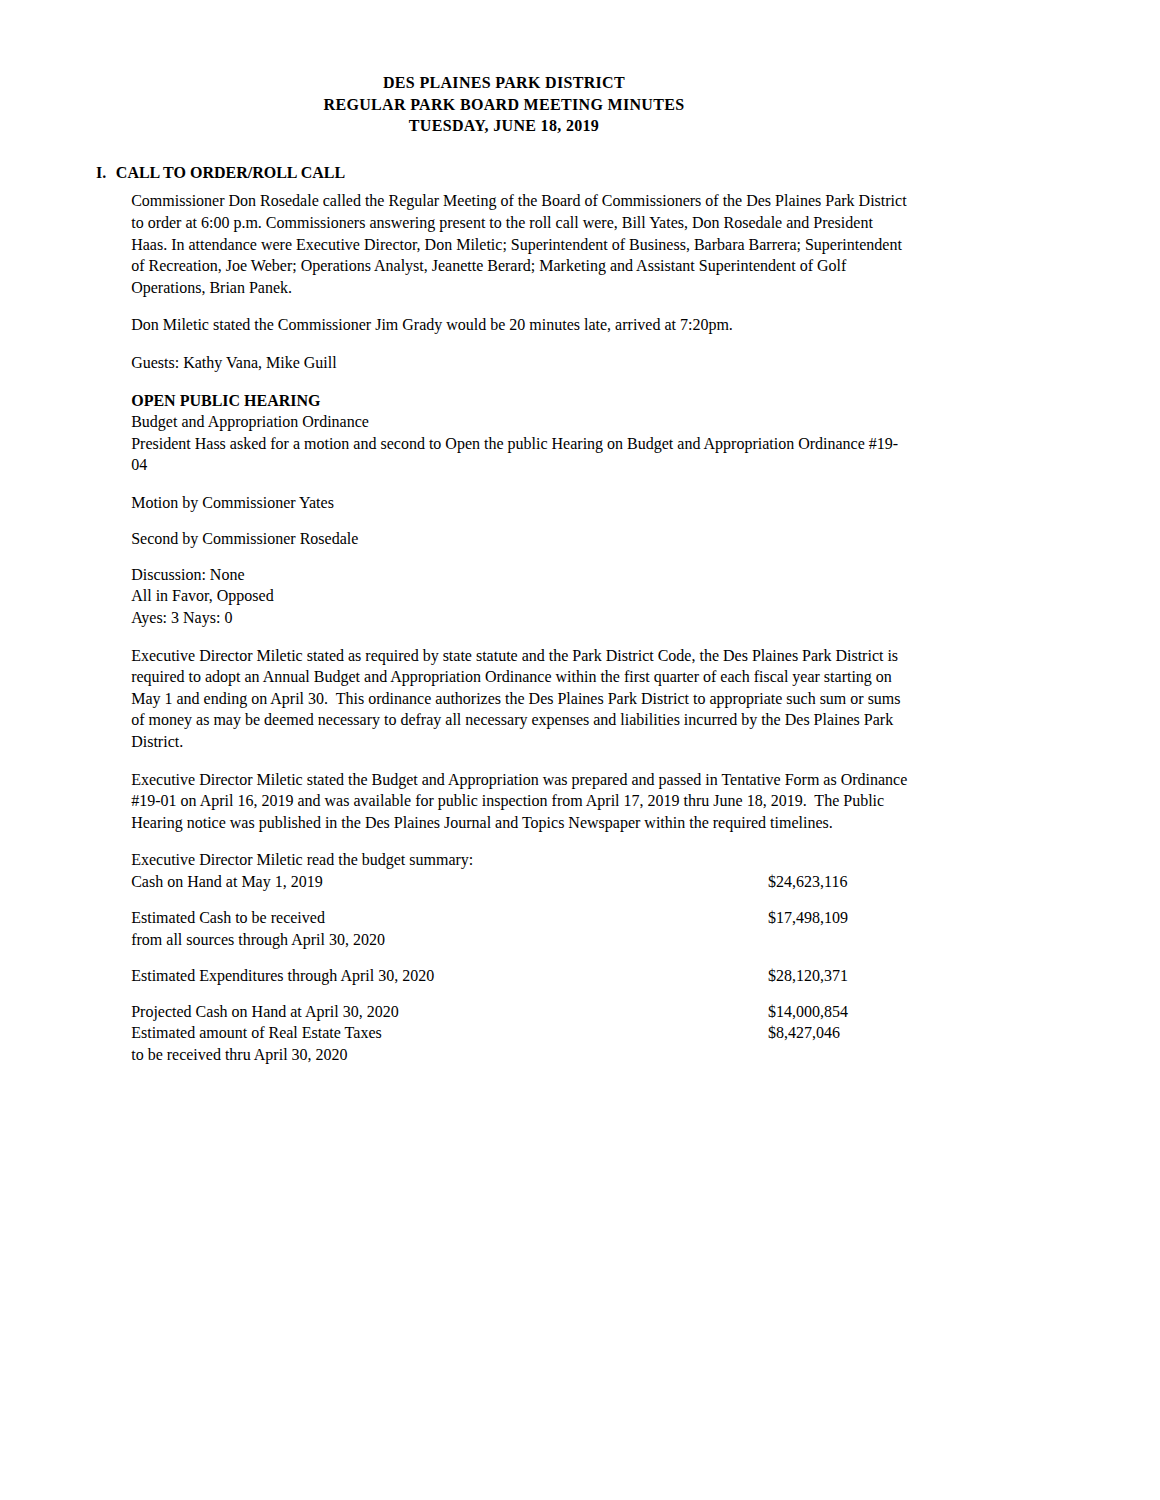DES PLAINES PARK DISTRICT
REGULAR PARK BOARD MEETING MINUTES
TUESDAY, JUNE 18, 2019
I. CALL TO ORDER/ROLL CALL
Commissioner Don Rosedale called the Regular Meeting of the Board of Commissioners of the Des Plaines Park District to order at 6:00 p.m. Commissioners answering present to the roll call were, Bill Yates, Don Rosedale and President Haas. In attendance were Executive Director, Don Miletic; Superintendent of Business, Barbara Barrera; Superintendent of Recreation, Joe Weber; Operations Analyst, Jeanette Berard; Marketing and Assistant Superintendent of Golf Operations, Brian Panek.
Don Miletic stated the Commissioner Jim Grady would be 20 minutes late, arrived at 7:20pm.
Guests: Kathy Vana, Mike Guill
OPEN PUBLIC HEARING
Budget and Appropriation Ordinance
President Hass asked for a motion and second to Open the public Hearing on Budget and Appropriation Ordinance #19-04
Motion by Commissioner Yates
Second by Commissioner Rosedale
Discussion: None
All in Favor, Opposed
Ayes: 3 Nays: 0
Executive Director Miletic stated as required by state statute and the Park District Code, the Des Plaines Park District is required to adopt an Annual Budget and Appropriation Ordinance within the first quarter of each fiscal year starting on May 1 and ending on April 30. This ordinance authorizes the Des Plaines Park District to appropriate such sum or sums of money as may be deemed necessary to defray all necessary expenses and liabilities incurred by the Des Plaines Park District.
Executive Director Miletic stated the Budget and Appropriation was prepared and passed in Tentative Form as Ordinance #19-01 on April 16, 2019 and was available for public inspection from April 17, 2019 thru June 18, 2019. The Public Hearing notice was published in the Des Plaines Journal and Topics Newspaper within the required timelines.
Executive Director Miletic read the budget summary:
| Cash on Hand at May 1, 2019 | $24,623,116 |
| Estimated Cash to be received from all sources through April 30, 2020 | $17,498,109 |
| Estimated Expenditures through April 30, 2020 | $28,120,371 |
| Projected Cash on Hand at April 30, 2020 | $14,000,854 |
| Estimated amount of Real Estate Taxes to be received thru April 30, 2020 | $8,427,046 |